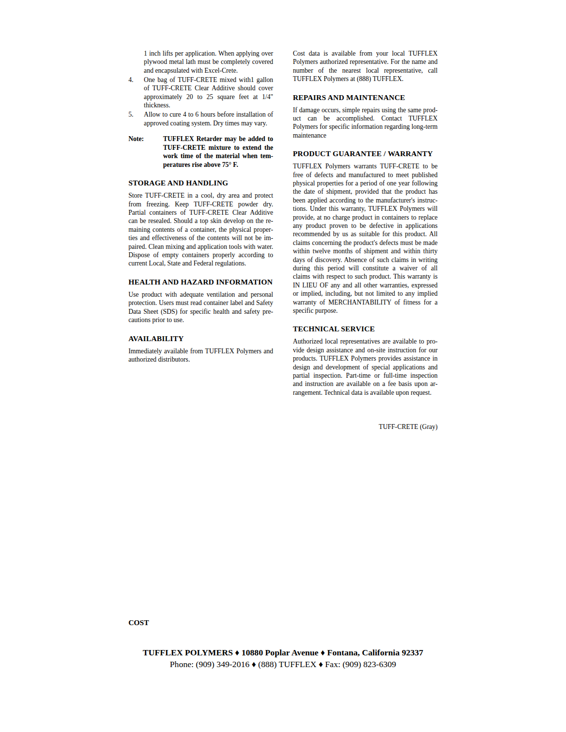1 inch lifts per application. When applying over plywood metal lath must be completely covered and encapsulated with Excel-Crete.
4. One bag of TUFF-CRETE mixed with1 gallon of TUFF-CRETE Clear Additive should cover approximately 20 to 25 square feet at 1/4" thickness.
5. Allow to cure 4 to 6 hours before installation of approved coating system. Dry times may vary.
Note:
TUFFLEX Retarder may be added to TUFF-CRETE mixture to extend the work time of the material when temperatures rise above 75° F.
STORAGE AND HANDLING
Store TUFF-CRETE in a cool, dry area and protect from freezing. Keep TUFF-CRETE powder dry. Partial containers of TUFF-CRETE Clear Additive can be resealed. Should a top skin develop on the remaining contents of a container, the physical properties and effectiveness of the contents will not be impaired. Clean mixing and application tools with water. Dispose of empty containers properly according to current Local, State and Federal regulations.
HEALTH AND HAZARD INFORMATION
Use product with adequate ventilation and personal protection. Users must read container label and Safety Data Sheet (SDS) for specific health and safety precautions prior to use.
AVAILABILITY
Immediately available from TUFFLEX Polymers and authorized distributors.
Cost data is available from your local TUFFLEX Polymers authorized representative. For the name and number of the nearest local representative, call TUFFLEX Polymers at (888) TUFFLEX.
REPAIRS AND MAINTENANCE
If damage occurs, simple repairs using the same product can be accomplished. Contact TUFFLEX Polymers for specific information regarding long-term maintenance
PRODUCT GUARANTEE / WARRANTY
TUFFLEX Polymers warrants TUFF-CRETE to be free of defects and manufactured to meet published physical properties for a period of one year following the date of shipment, provided that the product has been applied according to the manufacturer's instructions. Under this warranty, TUFFLEX Polymers will provide, at no charge product in containers to replace any product proven to be defective in applications recommended by us as suitable for this product. All claims concerning the product's defects must be made within twelve months of shipment and within thirty days of discovery. Absence of such claims in writing during this period will constitute a waiver of all claims with respect to such product. This warranty is IN LIEU OF any and all other warranties, expressed or implied, including, but not limited to any implied warranty of MERCHANTABILITY of fitness for a specific purpose.
TECHNICAL SERVICE
Authorized local representatives are available to provide design assistance and on-site instruction for our products. TUFFLEX Polymers provides assistance in design and development of special applications and partial inspection. Part-time or full-time inspection and instruction are available on a fee basis upon arrangement. Technical data is available upon request.
TUFF-CRETE (Gray)
COST
TUFFLEX POLYMERS ♦ 10880 Poplar Avenue ♦ Fontana, California 92337
Phone: (909) 349-2016 ♦ (888) TUFFLEX ♦ Fax: (909) 823-6309